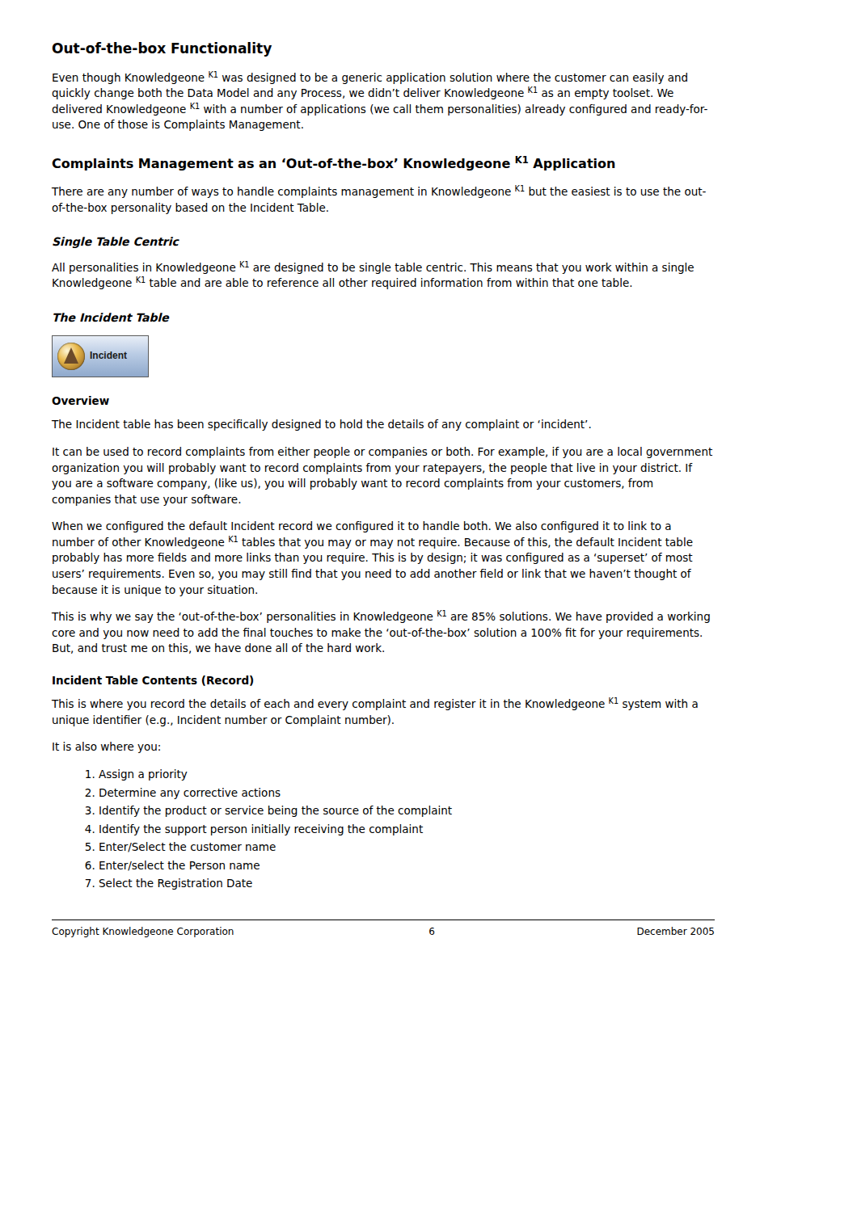Out-of-the-box Functionality
Even though Knowledgeone K1 was designed to be a generic application solution where the customer can easily and quickly change both the Data Model and any Process, we didn’t deliver Knowledgeone K1 as an empty toolset. We delivered Knowledgeone K1 with a number of applications (we call them personalities) already configured and ready-for-use. One of those is Complaints Management.
Complaints Management as an ‘Out-of-the-box’ Knowledgeone K1 Application
There are any number of ways to handle complaints management in Knowledgeone K1 but the easiest is to use the out-of-the-box personality based on the Incident Table.
Single Table Centric
All personalities in Knowledgeone K1 are designed to be single table centric. This means that you work within a single Knowledgeone K1 table and are able to reference all other required information from within that one table.
The Incident Table
Incident
Overview
The Incident table has been specifically designed to hold the details of any complaint or ‘incident’.
It can be used to record complaints from either people or companies or both. For example, if you are a local government organization you will probably want to record complaints from your ratepayers, the people that live in your district. If you are a software company, (like us), you will probably want to record complaints from your customers, from companies that use your software.
When we configured the default Incident record we configured it to handle both. We also configured it to link to a number of other Knowledgeone K1 tables that you may or may not require. Because of this, the default Incident table probably has more fields and more links than you require. This is by design; it was configured as a ‘superset’ of most users’ requirements. Even so, you may still find that you need to add another field or link that we haven’t thought of because it is unique to your situation.
This is why we say the ‘out-of-the-box’ personalities in Knowledgeone K1 are 85% solutions. We have provided a working core and you now need to add the final touches to make the ‘out-of-the-box’ solution a 100% fit for your requirements. But, and trust me on this, we have done all of the hard work.
Incident Table Contents (Record)
This is where you record the details of each and every complaint and register it in the Knowledgeone K1 system with a unique identifier (e.g., Incident number or Complaint number).
It is also where you:
Assign a priority
Determine any corrective actions
Identify the product or service being the source of the complaint
Identify the support person initially receiving the complaint
Enter/Select the customer name
Enter/select the Person name
Select the Registration Date
Copyright Knowledgeone Corporation 6 December 2005